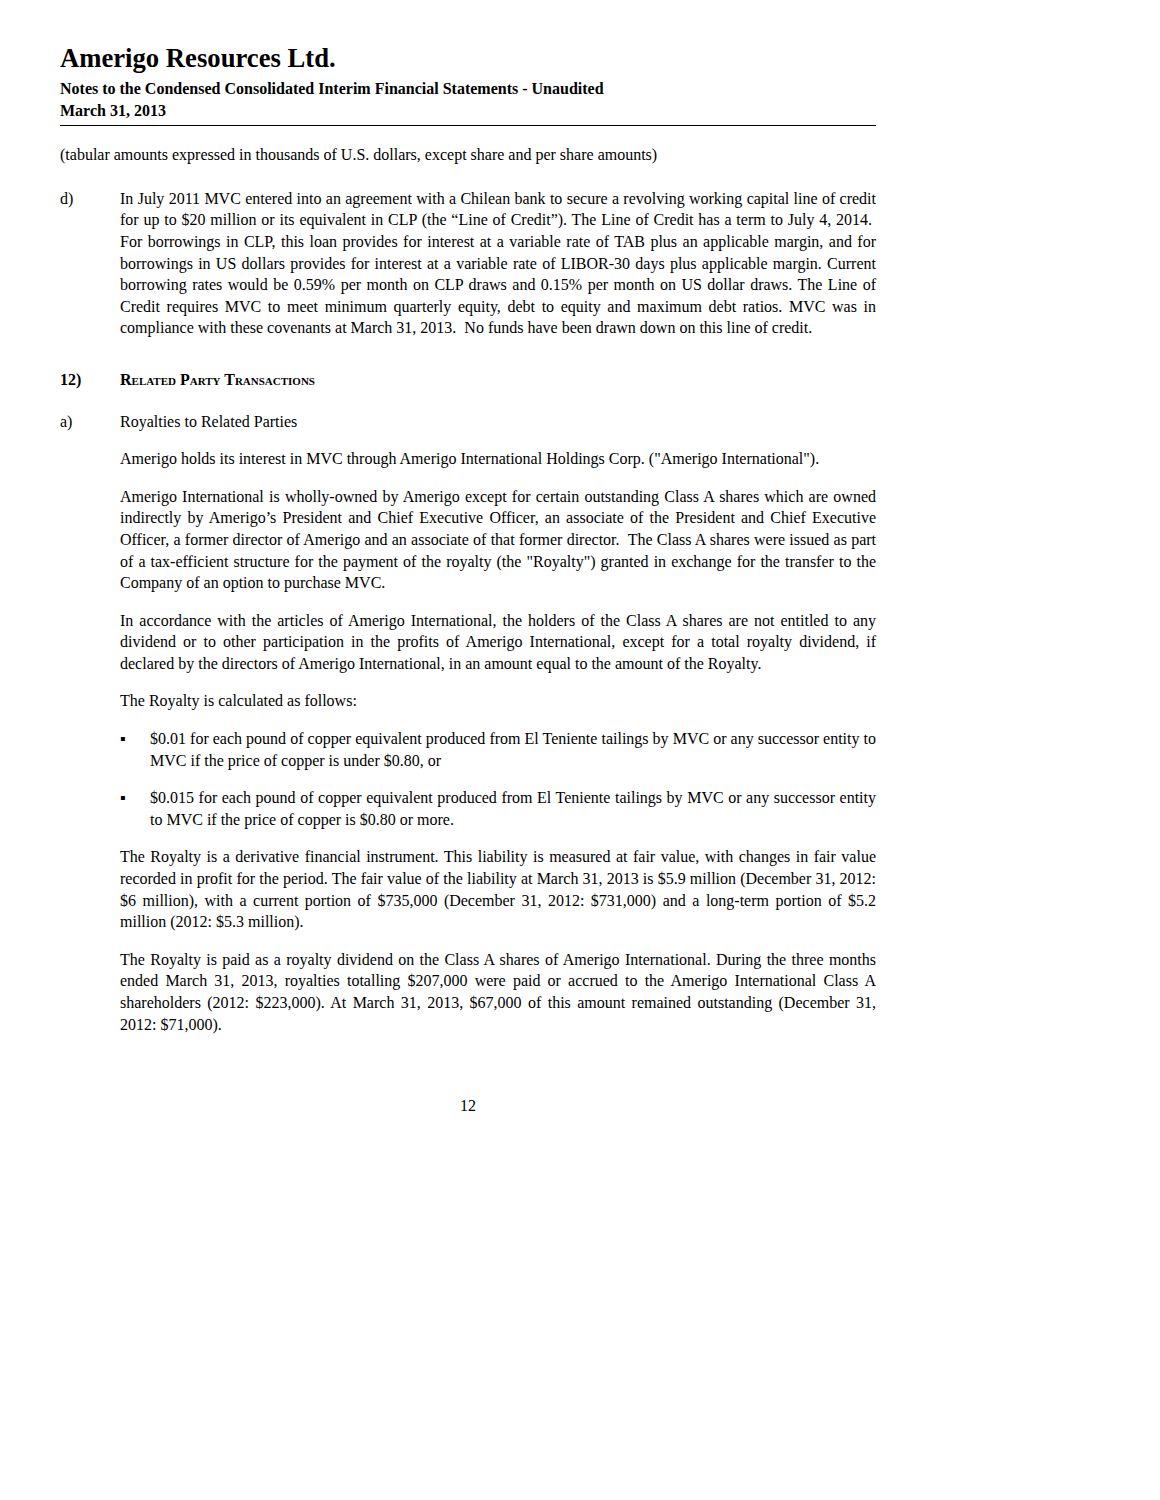Amerigo Resources Ltd.
Notes to the Condensed Consolidated Interim Financial Statements - Unaudited
March 31, 2013
(tabular amounts expressed in thousands of U.S. dollars, except share and per share amounts)
d)
In July 2011 MVC entered into an agreement with a Chilean bank to secure a revolving working capital line of credit for up to $20 million or its equivalent in CLP (the “Line of Credit”). The Line of Credit has a term to July 4, 2014. For borrowings in CLP, this loan provides for interest at a variable rate of TAB plus an applicable margin, and for borrowings in US dollars provides for interest at a variable rate of LIBOR-30 days plus applicable margin. Current borrowing rates would be 0.59% per month on CLP draws and 0.15% per month on US dollar draws. The Line of Credit requires MVC to meet minimum quarterly equity, debt to equity and maximum debt ratios. MVC was in compliance with these covenants at March 31, 2013. No funds have been drawn down on this line of credit.
12)
Related Party Transactions
a)
Royalties to Related Parties
Amerigo holds its interest in MVC through Amerigo International Holdings Corp. ("Amerigo International").
Amerigo International is wholly-owned by Amerigo except for certain outstanding Class A shares which are owned indirectly by Amerigo’s President and Chief Executive Officer, an associate of the President and Chief Executive Officer, a former director of Amerigo and an associate of that former director. The Class A shares were issued as part of a tax-efficient structure for the payment of the royalty (the "Royalty") granted in exchange for the transfer to the Company of an option to purchase MVC.
In accordance with the articles of Amerigo International, the holders of the Class A shares are not entitled to any dividend or to other participation in the profits of Amerigo International, except for a total royalty dividend, if declared by the directors of Amerigo International, in an amount equal to the amount of the Royalty.
The Royalty is calculated as follows:
$0.01 for each pound of copper equivalent produced from El Teniente tailings by MVC or any successor entity to MVC if the price of copper is under $0.80, or
$0.015 for each pound of copper equivalent produced from El Teniente tailings by MVC or any successor entity to MVC if the price of copper is $0.80 or more.
The Royalty is a derivative financial instrument. This liability is measured at fair value, with changes in fair value recorded in profit for the period. The fair value of the liability at March 31, 2013 is $5.9 million (December 31, 2012: $6 million), with a current portion of $735,000 (December 31, 2012: $731,000) and a long-term portion of $5.2 million (2012: $5.3 million).
The Royalty is paid as a royalty dividend on the Class A shares of Amerigo International. During the three months ended March 31, 2013, royalties totalling $207,000 were paid or accrued to the Amerigo International Class A shareholders (2012: $223,000). At March 31, 2013, $67,000 of this amount remained outstanding (December 31, 2012: $71,000).
12